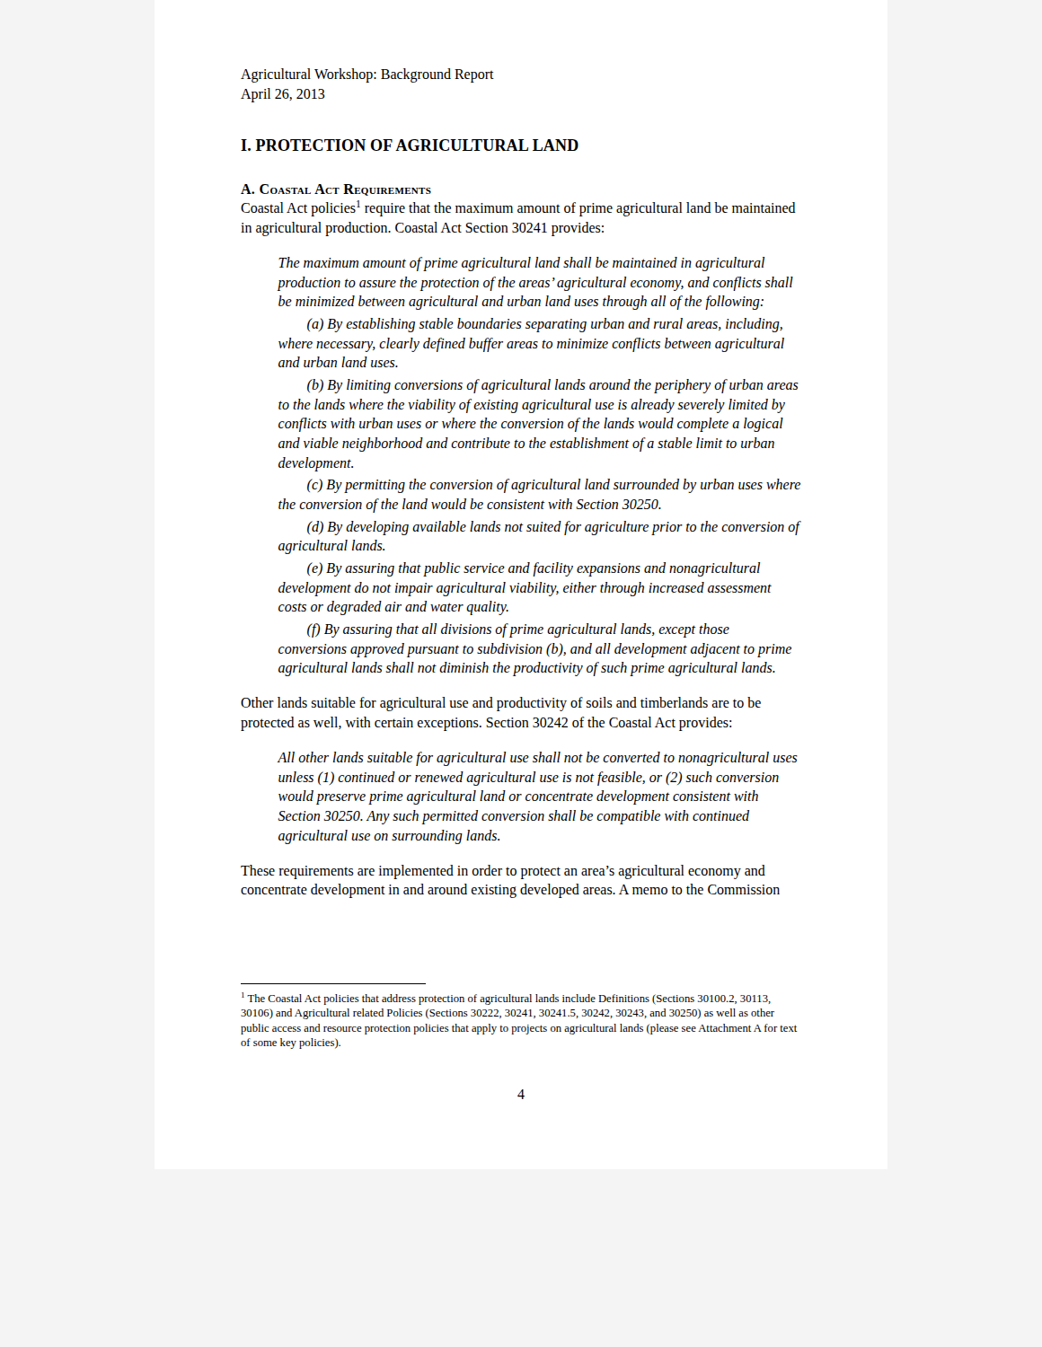Agricultural Workshop: Background Report
April 26, 2013
I. PROTECTION OF AGRICULTURAL LAND
A. Coastal Act Requirements
Coastal Act policies1 require that the maximum amount of prime agricultural land be maintained in agricultural production. Coastal Act Section 30241 provides:
The maximum amount of prime agricultural land shall be maintained in agricultural production to assure the protection of the areas’ agricultural economy, and conflicts shall be minimized between agricultural and urban land uses through all of the following:
(a) By establishing stable boundaries separating urban and rural areas, including, where necessary, clearly defined buffer areas to minimize conflicts between agricultural and urban land uses.
(b) By limiting conversions of agricultural lands around the periphery of urban areas to the lands where the viability of existing agricultural use is already severely limited by conflicts with urban uses or where the conversion of the lands would complete a logical and viable neighborhood and contribute to the establishment of a stable limit to urban development.
(c) By permitting the conversion of agricultural land surrounded by urban uses where the conversion of the land would be consistent with Section 30250.
(d) By developing available lands not suited for agriculture prior to the conversion of agricultural lands.
(e) By assuring that public service and facility expansions and nonagricultural development do not impair agricultural viability, either through increased assessment costs or degraded air and water quality.
(f) By assuring that all divisions of prime agricultural lands, except those conversions approved pursuant to subdivision (b), and all development adjacent to prime agricultural lands shall not diminish the productivity of such prime agricultural lands.
Other lands suitable for agricultural use and productivity of soils and timberlands are to be protected as well, with certain exceptions. Section 30242 of the Coastal Act provides:
All other lands suitable for agricultural use shall not be converted to nonagricultural uses unless (1) continued or renewed agricultural use is not feasible, or (2) such conversion would preserve prime agricultural land or concentrate development consistent with Section 30250. Any such permitted conversion shall be compatible with continued agricultural use on surrounding lands.
These requirements are implemented in order to protect an area’s agricultural economy and concentrate development in and around existing developed areas. A memo to the Commission
1 The Coastal Act policies that address protection of agricultural lands include Definitions (Sections 30100.2, 30113, 30106) and Agricultural related Policies (Sections 30222, 30241, 30241.5, 30242, 30243, and 30250) as well as other public access and resource protection policies that apply to projects on agricultural lands (please see Attachment A for text of some key policies).
4